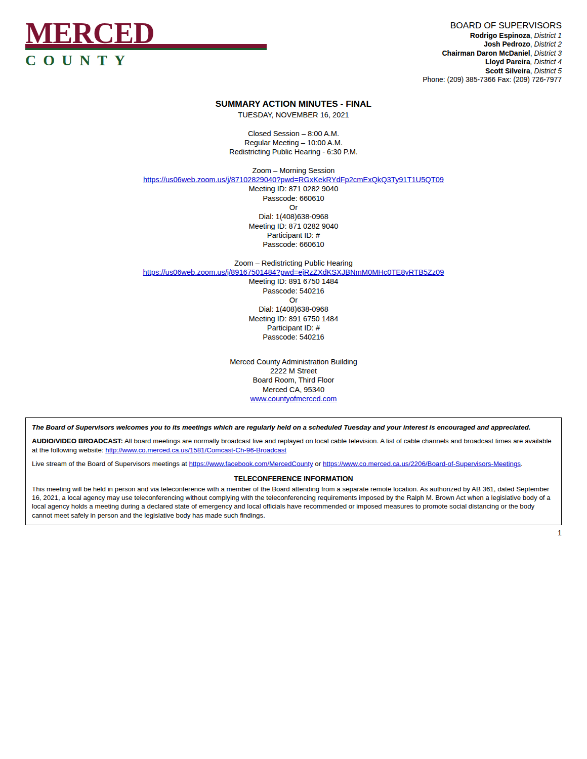MERCED
COUNTY
BOARD OF SUPERVISORS
Rodrigo Espinoza, District 1
Josh Pedrozo, District 2
Chairman Daron McDaniel, District 3
Lloyd Pareira, District 4
Scott Silveira, District 5
Phone: (209) 385-7366 Fax: (209) 726-7977
SUMMARY ACTION MINUTES - FINAL
TUESDAY, NOVEMBER 16, 2021
Closed Session – 8:00 A.M.
Regular Meeting – 10:00 A.M.
Redistricting Public Hearing - 6:30 P.M.
Zoom – Morning Session
https://us06web.zoom.us/j/87102829040?pwd=RGxKekRYdFp2cmExQkQ3Ty91T1U5QT09
Meeting ID: 871 0282 9040
Passcode: 660610
Or
Dial: 1(408)638-0968
Meeting ID: 871 0282 9040
Participant ID: #
Passcode: 660610
Zoom – Redistricting Public Hearing
https://us06web.zoom.us/j/89167501484?pwd=ejRzZXdKSXJBNmM0MHc0TE8yRTB5Zz09
Meeting ID: 891 6750 1484
Passcode: 540216
Or
Dial: 1(408)638-0968
Meeting ID: 891 6750 1484
Participant ID: #
Passcode: 540216
Merced County Administration Building
2222 M Street
Board Room, Third Floor
Merced CA, 95340
www.countyofmerced.com
The Board of Supervisors welcomes you to its meetings which are regularly held on a scheduled Tuesday and your interest is encouraged and appreciated.
AUDIO/VIDEO BROADCAST: All board meetings are normally broadcast live and replayed on local cable television. A list of cable channels and broadcast times are available at the following website: http://www.co.merced.ca.us/1581/Comcast-Ch-96-Broadcast
Live stream of the Board of Supervisors meetings at https://www.facebook.com/MercedCounty or https://www.co.merced.ca.us/2206/Board-of-Supervisors-Meetings.
TELECONFERENCE INFORMATION
This meeting will be held in person and via teleconference with a member of the Board attending from a separate remote location. As authorized by AB 361, dated September 16, 2021, a local agency may use teleconferencing without complying with the teleconferencing requirements imposed by the Ralph M. Brown Act when a legislative body of a local agency holds a meeting during a declared state of emergency and local officials have recommended or imposed measures to promote social distancing or the body cannot meet safely in person and the legislative body has made such findings.
1